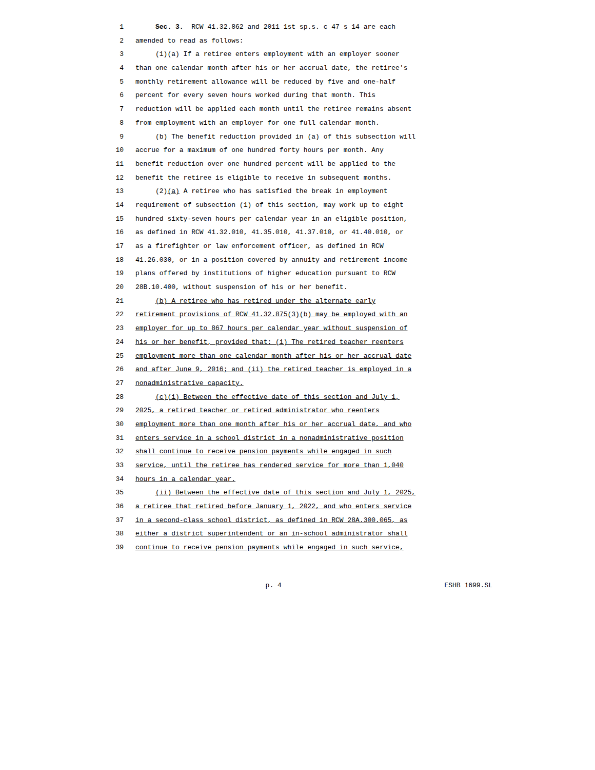| 1 | Sec. 3. RCW 41.32.862 and 2011 1st sp.s. c 47 s 14 are each |
| 2 | amended to read as follows: |
| 3 | (1)(a) If a retiree enters employment with an employer sooner |
| 4 | than one calendar month after his or her accrual date, the retiree's |
| 5 | monthly retirement allowance will be reduced by five and one-half |
| 6 | percent for every seven hours worked during that month. This |
| 7 | reduction will be applied each month until the retiree remains absent |
| 8 | from employment with an employer for one full calendar month. |
| 9 | (b) The benefit reduction provided in (a) of this subsection will |
| 10 | accrue for a maximum of one hundred forty hours per month. Any |
| 11 | benefit reduction over one hundred percent will be applied to the |
| 12 | benefit the retiree is eligible to receive in subsequent months. |
| 13 | (2) (a) A retiree who has satisfied the break in employment |
| 14 | requirement of subsection (1) of this section, may work up to eight |
| 15 | hundred sixty-seven hours per calendar year in an eligible position, |
| 16 | as defined in RCW 41.32.010, 41.35.010, 41.37.010, or 41.40.010, or |
| 17 | as a firefighter or law enforcement officer, as defined in RCW |
| 18 | 41.26.030, or in a position covered by annuity and retirement income |
| 19 | plans offered by institutions of higher education pursuant to RCW |
| 20 | 28B.10.400, without suspension of his or her benefit. |
| 21 | (b) A retiree who has retired under the alternate early |
| 22 | retirement provisions of RCW 41.32.875(3)(b) may be employed with an |
| 23 | employer for up to 867 hours per calendar year without suspension of |
| 24 | his or her benefit, provided that: (i) The retired teacher reenters |
| 25 | employment more than one calendar month after his or her accrual date |
| 26 | and after June 9, 2016; and (ii) the retired teacher is employed in a |
| 27 | nonadministrative capacity. |
| 28 | (c)(i) Between the effective date of this section and July 1, |
| 29 | 2025, a retired teacher or retired administrator who reenters |
| 30 | employment more than one month after his or her accrual date, and who |
| 31 | enters service in a school district in a nonadministrative position |
| 32 | shall continue to receive pension payments while engaged in such |
| 33 | service, until the retiree has rendered service for more than 1,040 |
| 34 | hours in a calendar year. |
| 35 | (ii) Between the effective date of this section and July 1, 2025, |
| 36 | a retiree that retired before January 1, 2022, and who enters service |
| 37 | in a second-class school district, as defined in RCW 28A.300.065, as |
| 38 | either a district superintendent or an in-school administrator shall |
| 39 | continue to receive pension payments while engaged in such service, |
p. 4ESHB 1699.SL